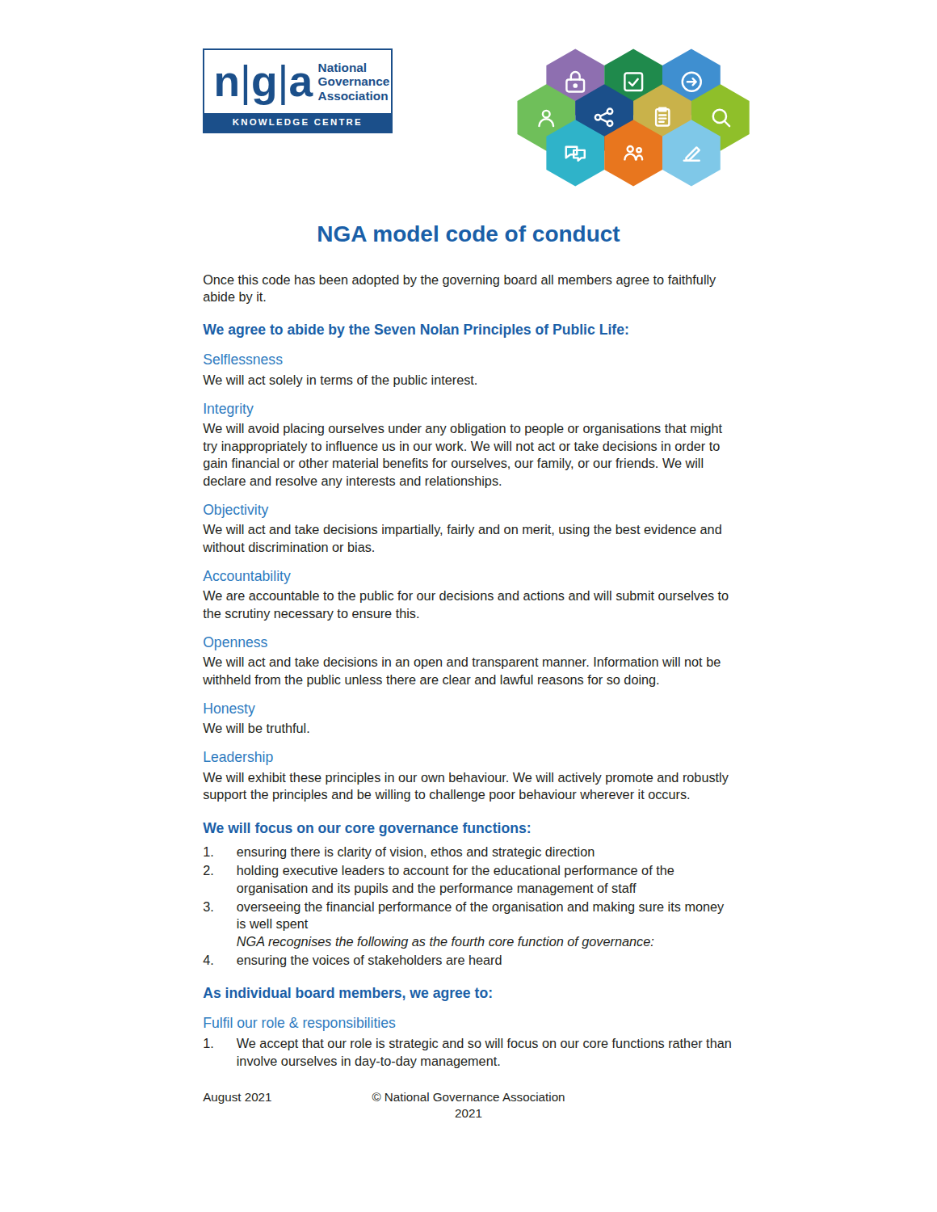n|g|a
National Governance Association
KNOWLEDGE CENTRE
NGA model code of conduct
Once this code has been adopted by the governing board all members agree to faithfully abide by it.
We agree to abide by the Seven Nolan Principles of Public Life:
Selflessness
We will act solely in terms of the public interest.
Integrity
We will avoid placing ourselves under any obligation to people or organisations that might try inappropriately to influence us in our work. We will not act or take decisions in order to gain financial or other material benefits for ourselves, our family, or our friends. We will declare and resolve any interests and relationships.
Objectivity
We will act and take decisions impartially, fairly and on merit, using the best evidence and without discrimination or bias.
Accountability
We are accountable to the public for our decisions and actions and will submit ourselves to the scrutiny necessary to ensure this.
Openness
We will act and take decisions in an open and transparent manner. Information will not be withheld from the public unless there are clear and lawful reasons for so doing.
Honesty
We will be truthful.
Leadership
We will exhibit these principles in our own behaviour. We will actively promote and robustly support the principles and be willing to challenge poor behaviour wherever it occurs.
We will focus on our core governance functions:
ensuring there is clarity of vision, ethos and strategic direction
holding executive leaders to account for the educational performance of the organisation and its pupils and the performance management of staff
overseeing the financial performance of the organisation and making sure its money is well spent NGA recognises the following as the fourth core function of governance:
ensuring the voices of stakeholders are heard
As individual board members, we agree to:
Fulfil our role & responsibilities
We accept that our role is strategic and so will focus on our core functions rather than involve ourselves in day-to-day management.
August 2021
© National Governance Association 2021